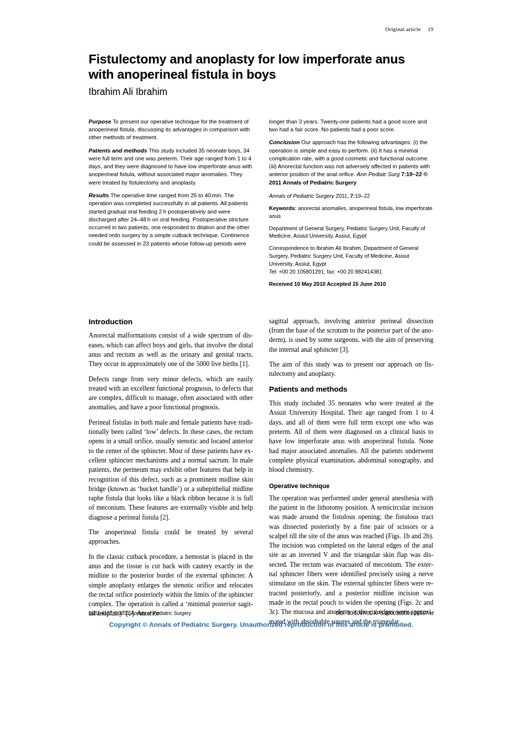Original article 19
Fistulectomy and anoplasty for low imperforate anus with anoperineal fistula in boys
Ibrahim Ali Ibrahim
Purpose To present our operative technique for the treatment of anoperineal fistula, discussing its advantages in comparison with other methods of treatment.
Patients and methods This study included 35 neonate boys, 34 were full term and one was preterm. Their age ranged from 1 to 4 days, and they were diagnosed to have low imperforate anus with anoperineal fistula, without associated major anomalies. They were treated by fistulectomy and anoplasty.
Results The operative time ranged from 25 to 40 min. The operation was completed successfully in all patients. All patients started gradual oral feeding 2 h postoperatively and were discharged after 24–48 h on oral feeding. Postoperative stricture occurred in two patients, one responded to dilation and the other needed redo surgery by a simple cutback technique. Continence could be assessed in 23 patients whose follow-up periods were
longer than 3 years. Twenty-one patients had a good score and two had a fair score. No patients had a poor score.
Conclusion Our approach has the following advantages: (i) the operation is simple and easy to perform. (ii) It has a minimal complication rate, with a good cosmetic and functional outcome. (iii) Anorectal function was not adversely affected in patients with anterior position of the anal orifice. Ann Pediatr Surg 7:19–22 © 2011 Annals of Pediatric Surgery
Annals of Pediatric Surgery 2011, 7: 19–22
Keywords: anorectal anomalies, anoperineal fistula, low imperforate anus
Department of General Surgery, Pediatric Surgery Unit, Faculty of Medicine, Assiut University, Assiut, Egypt
Correspondence to Ibrahim Ali Ibrahim, Department of General Surgery, Pediatric Surgery Unit, Faculty of Medicine, Assiut University, Assiut, Egypt
Tel: +00 20 105801291; fax: +00 20 882414381
Received 10 May 2010 Accepted 15 June 2010
Introduction
Anorectal malformations consist of a wide spectrum of diseases, which can affect boys and girls, that involve the distal anus and rectum as well as the urinary and genital tracts. They occur in approximately one of the 5000 live births [1].
Defects range from very minor defects, which are easily treated with an excellent functional prognosis, to defects that are complex, difficult to manage, often associated with other anomalies, and have a poor functional prognosis.
Perineal fistulas in both male and female patients have traditionally been called ‘low’ defects. In these cases, the rectum opens in a small orifice, usually stenotic and located anterior to the center of the sphincter. Most of these patients have excellent sphincter mechanisms and a normal sacrum. In male patients, the perineum may exhibit other features that help in recognition of this defect, such as a prominent midline skin bridge (known as ‘bucket handle’) or a subepithelial midline raphe fistula that looks like a black ribbon because it is full of meconium. These features are externally visible and help diagnose a perineal fistula [2].
The anoperineal fistula could be treated by several approaches.
In the classic cutback procedure, a hemostat is placed in the anus and the tissue is cut back with cautery exactly in the midline to the posterior border of the external sphincter. A simple anoplasty enlarges the stenotic orifice and relocates the rectal orifice posteriorly within the limits of the sphincter complex. The operation is called a ‘minimal posterior sagittal anoplasty’ [1]. Anterior
sagittal approach, involving anterior perineal dissection (from the base of the scrotum to the posterior part of the anoderm), is used by some surgeons, with the aim of preserving the internal anal sphincter [3].
The aim of this study was to present our approach on fistulectomy and anoplasty.
Patients and methods
This study included 35 neonates who were treated at the Assuit University Hospital. Their age ranged from 1 to 4 days, and all of them were full term except one who was preterm. All of them were diagnosed on a clinical basis to have low imperforate anus with anoperineal fistula. None had major associated anomalies. All the patients underwent complete physical examination, abdominal sonography, and blood chemistry.
Operative technique
The operation was performed under general anesthesia with the patient in the lithotomy position. A semicircular incision was made around the fistulous opening; the fistulous tract was dissected posteriorly by a fine pair of scissors or a scalpel till the site of the anus was reached (Figs. 1b and 2b). The incision was completed on the lateral edges of the anal site as an inverted V and the triangular skin flap was dissected. The rectum was evacuated of meconium. The external sphincter fibers were identified precisely using a nerve stimulator on the skin. The external sphincter fibers were retracted posteriorly, and a posterior midline incision was made in the rectal pouch to widen the opening (Figs. 2c and 3c). The mucosa and anoderm at the cut edges were approximated with absorbable sutures and the triangular
1687-4137 © 2011 Annals of Pediatric Surgery DOI: 10.1097/01.XPS.0000393091.16567.fd
Copyright © Annals of Pediatric Surgery. Unauthorized reproduction of this article is prohibited.